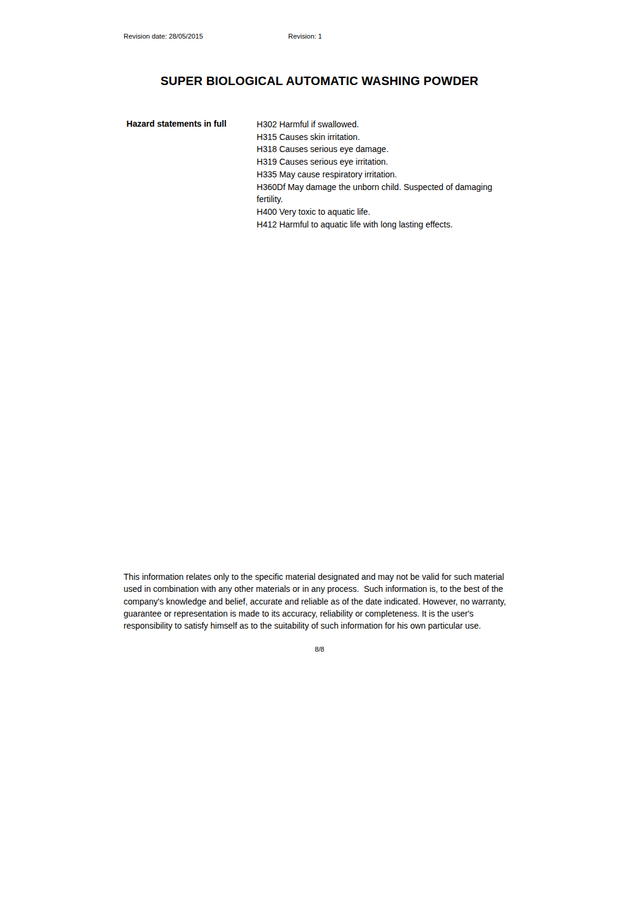Revision date: 28/05/2015
Revision: 1
SUPER BIOLOGICAL AUTOMATIC WASHING POWDER
Hazard statements in full
H302 Harmful if swallowed.
H315 Causes skin irritation.
H318 Causes serious eye damage.
H319 Causes serious eye irritation.
H335 May cause respiratory irritation.
H360Df May damage the unborn child. Suspected of damaging fertility.
H400 Very toxic to aquatic life.
H412 Harmful to aquatic life with long lasting effects.
This information relates only to the specific material designated and may not be valid for such material used in combination with any other materials or in any process. Such information is, to the best of the company's knowledge and belief, accurate and reliable as of the date indicated. However, no warranty, guarantee or representation is made to its accuracy, reliability or completeness. It is the user's responsibility to satisfy himself as to the suitability of such information for his own particular use.
8/8